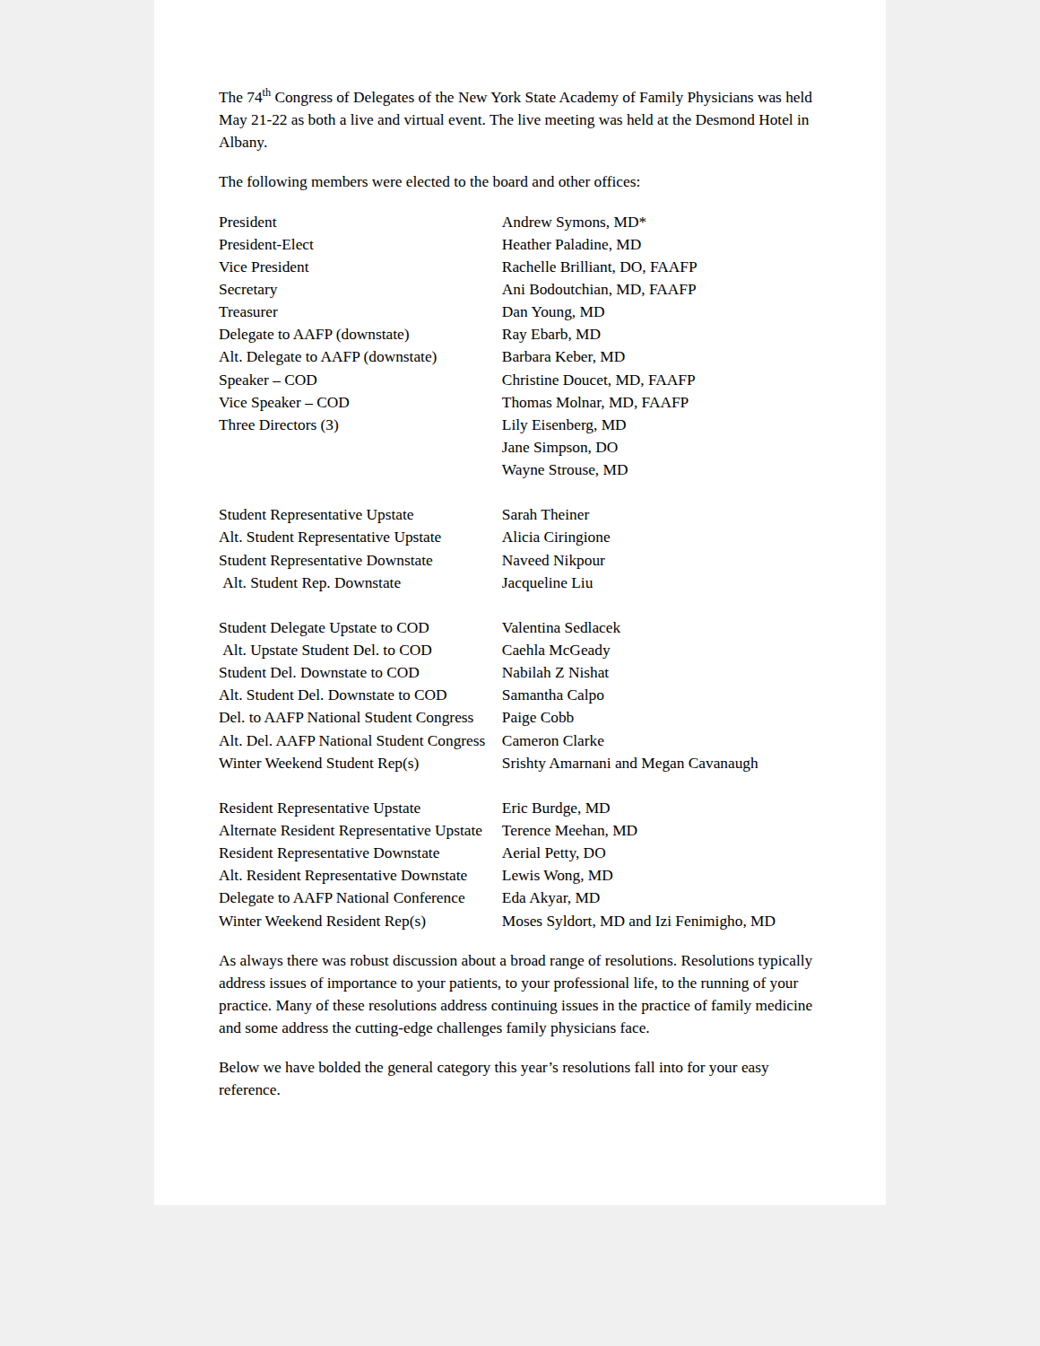The 74th Congress of Delegates of the New York State Academy of Family Physicians was held May 21-22 as both a live and virtual event. The live meeting was held at the Desmond Hotel in Albany.
The following members were elected to the board and other offices:
| President | Andrew Symons, MD* |
| President-Elect | Heather Paladine, MD |
| Vice President | Rachelle Brilliant, DO, FAAFP |
| Secretary | Ani Bodoutchian, MD, FAAFP |
| Treasurer | Dan Young, MD |
| Delegate to AAFP (downstate) | Ray Ebarb, MD |
| Alt. Delegate to AAFP (downstate) | Barbara Keber, MD |
| Speaker – COD | Christine Doucet, MD, FAAFP |
| Vice Speaker – COD | Thomas Molnar, MD, FAAFP |
| Three Directors (3) | Lily Eisenberg, MD |
| | Jane Simpson, DO |
| | Wayne Strouse, MD |
| Student Representative Upstate | Sarah Theiner |
| Alt. Student Representative Upstate | Alicia Ciringione |
| Student Representative Downstate | Naveed Nikpour |
| Alt. Student Rep. Downstate | Jacqueline Liu |
| Student Delegate Upstate to COD | Valentina Sedlacek |
| Alt. Upstate Student Del. to COD | Caehla McGeady |
| Student Del. Downstate to COD | Nabilah Z Nishat |
| Alt. Student Del. Downstate to COD | Samantha Calpo |
| Del. to AAFP National Student Congress | Paige Cobb |
| Alt. Del. AAFP National Student Congress | Cameron Clarke |
| Winter Weekend Student Rep(s) | Srishty Amarnani and Megan Cavanaugh |
| Resident Representative Upstate | Eric Burdge, MD |
| Alternate Resident Representative Upstate | Terence Meehan, MD |
| Resident Representative Downstate | Aerial Petty, DO |
| Alt. Resident Representative Downstate | Lewis Wong, MD |
| Delegate to AAFP National Conference | Eda Akyar, MD |
| Winter Weekend Resident Rep(s) | Moses Syldort, MD and Izi Fenimigho, MD |
As always there was robust discussion about a broad range of resolutions. Resolutions typically address issues of importance to your patients, to your professional life, to the running of your practice. Many of these resolutions address continuing issues in the practice of family medicine and some address the cutting-edge challenges family physicians face.
Below we have bolded the general category this year’s resolutions fall into for your easy reference.